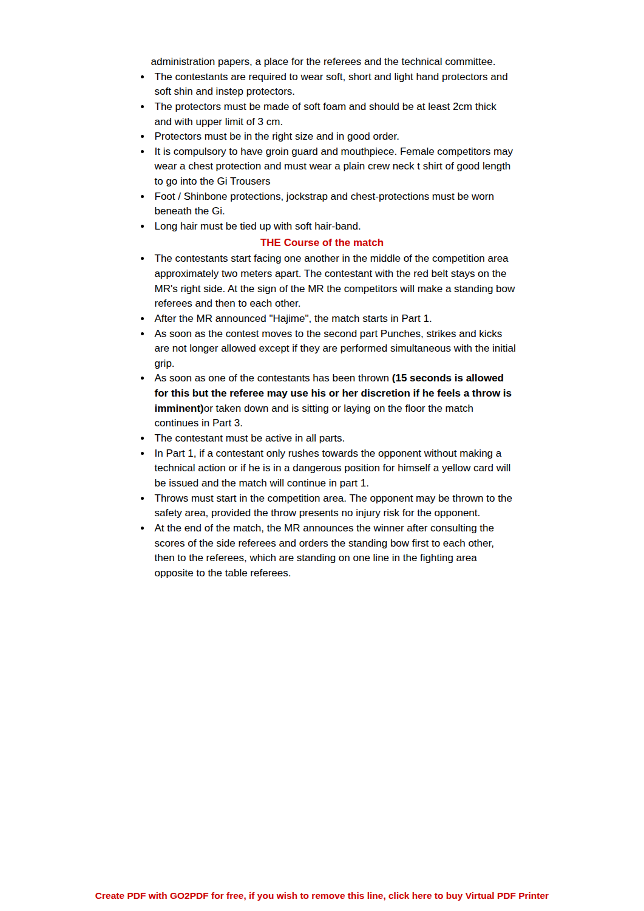administration papers, a place for the referees and the technical committee.
The contestants are required to wear soft, short and light hand protectors and soft shin and instep protectors.
The protectors must be made of soft foam and should be at least 2cm thick and with upper limit of 3 cm.
Protectors must be in the right size and in good order.
It is compulsory to have groin guard and mouthpiece. Female competitors may wear a chest protection and must wear a plain crew neck t shirt of good length to go into the Gi Trousers
Foot / Shinbone protections, jockstrap and chest-protections must be worn beneath the Gi.
Long hair must be tied up with soft hair-band.
THE Course of the match
The contestants start facing one another in the middle of the competition area approximately two meters apart. The contestant with the red belt stays on the MR's right side. At the sign of the MR the competitors will make a standing bow referees and then to each other.
After the MR announced "Hajime", the match starts in Part 1.
As soon as the contest moves to the second part Punches, strikes and kicks are not longer allowed except if they are performed simultaneous with the initial grip.
As soon as one of the contestants has been thrown (15 seconds is allowed for this but the referee may use his or her discretion if he feels a throw is imminent) or taken down and is sitting or laying on the floor the match continues in Part 3.
The contestant must be active in all parts.
In Part 1, if a contestant only rushes towards the opponent without making a technical action or if he is in a dangerous position for himself a yellow card will be issued and the match will continue in part 1.
Throws must start in the competition area. The opponent may be thrown to the safety area, provided the throw presents no injury risk for the opponent.
At the end of the match, the MR announces the winner after consulting the scores of the side referees and orders the standing bow first to each other, then to the referees, which are standing on one line in the fighting area opposite to the table referees.
Create PDF with GO2PDF for free, if you wish to remove this line, click here to buy Virtual PDF Printer